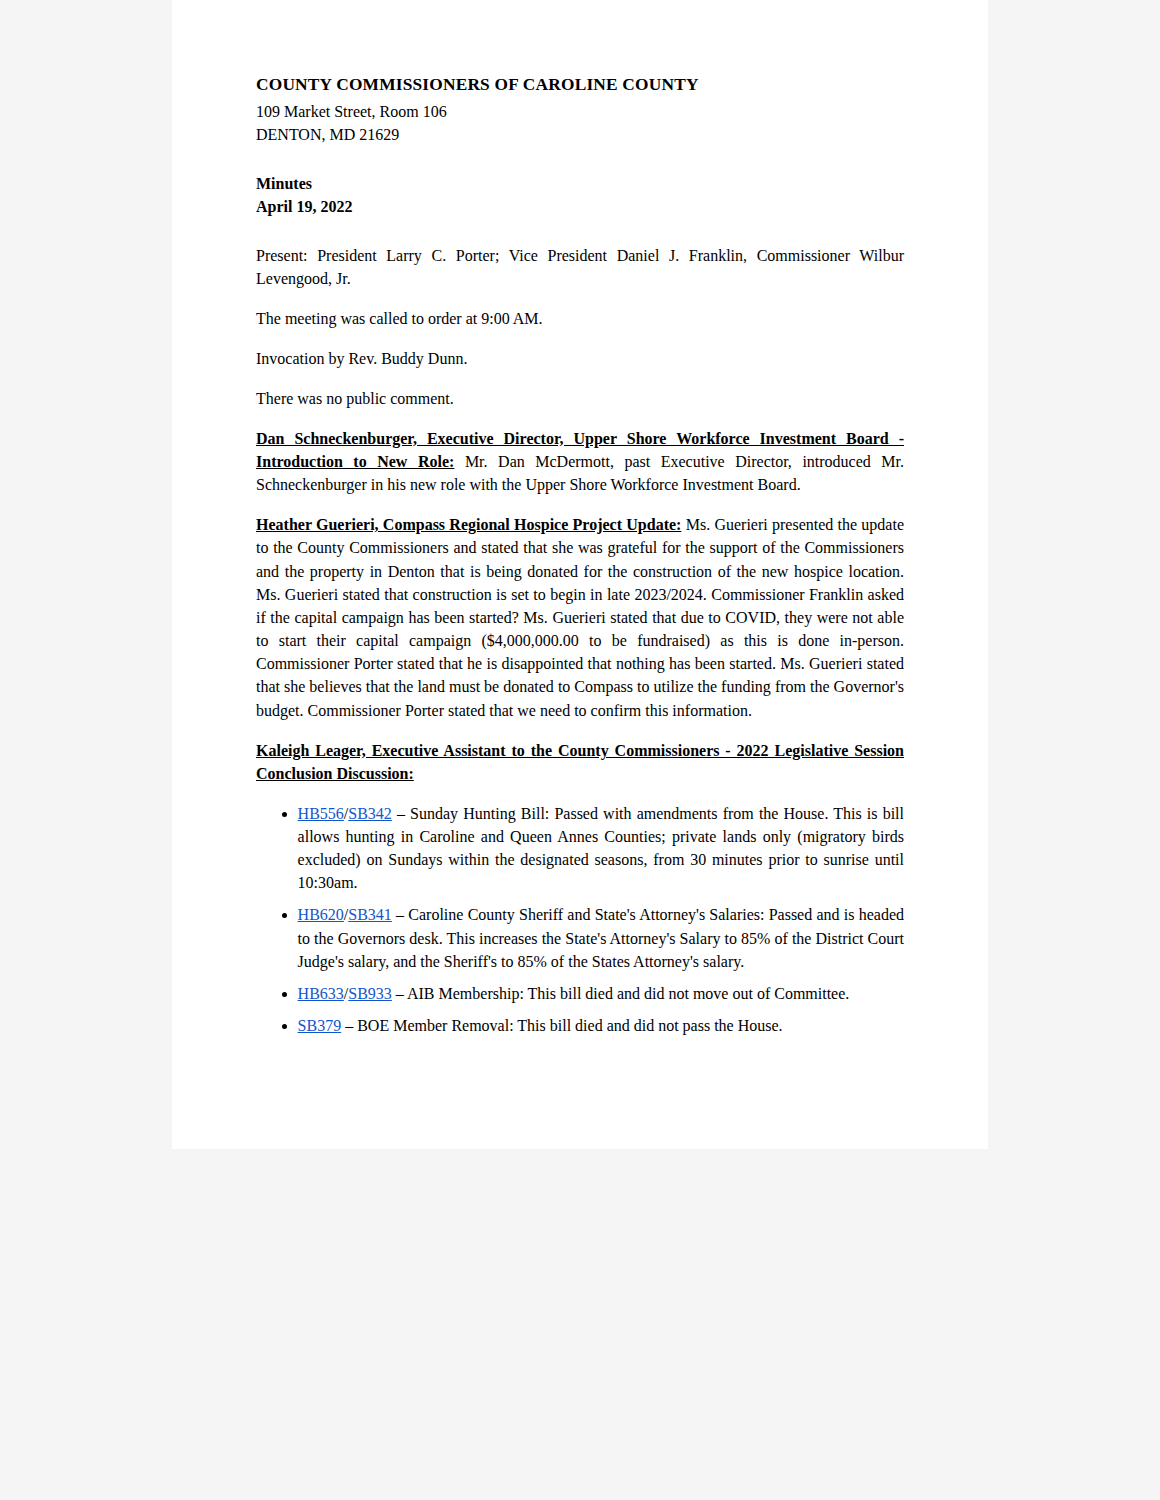COUNTY COMMISSIONERS OF CAROLINE COUNTY
109 Market Street, Room 106
DENTON, MD 21629
Minutes
April 19, 2022
Present: President Larry C. Porter; Vice President Daniel J. Franklin, Commissioner Wilbur Levengood, Jr.
The meeting was called to order at 9:00 AM.
Invocation by Rev. Buddy Dunn.
There was no public comment.
Dan Schneckenburger, Executive Director, Upper Shore Workforce Investment Board - Introduction to New Role:
Mr. Dan McDermott, past Executive Director, introduced Mr. Schneckenburger in his new role with the Upper Shore Workforce Investment Board.
Heather Guerieri, Compass Regional Hospice Project Update:
Ms. Guerieri presented the update to the County Commissioners and stated that she was grateful for the support of the Commissioners and the property in Denton that is being donated for the construction of the new hospice location. Ms. Guerieri stated that construction is set to begin in late 2023/2024. Commissioner Franklin asked if the capital campaign has been started? Ms. Guerieri stated that due to COVID, they were not able to start their capital campaign ($4,000,000.00 to be fundraised) as this is done in-person. Commissioner Porter stated that he is disappointed that nothing has been started. Ms. Guerieri stated that she believes that the land must be donated to Compass to utilize the funding from the Governor's budget. Commissioner Porter stated that we need to confirm this information.
Kaleigh Leager, Executive Assistant to the County Commissioners - 2022 Legislative Session Conclusion Discussion:
HB556/SB342 – Sunday Hunting Bill: Passed with amendments from the House. This is bill allows hunting in Caroline and Queen Annes Counties; private lands only (migratory birds excluded) on Sundays within the designated seasons, from 30 minutes prior to sunrise until 10:30am.
HB620/SB341 – Caroline County Sheriff and State's Attorney's Salaries: Passed and is headed to the Governors desk. This increases the State's Attorney's Salary to 85% of the District Court Judge's salary, and the Sheriff's to 85% of the States Attorney's salary.
HB633/SB933 – AIB Membership: This bill died and did not move out of Committee.
SB379 – BOE Member Removal: This bill died and did not pass the House.